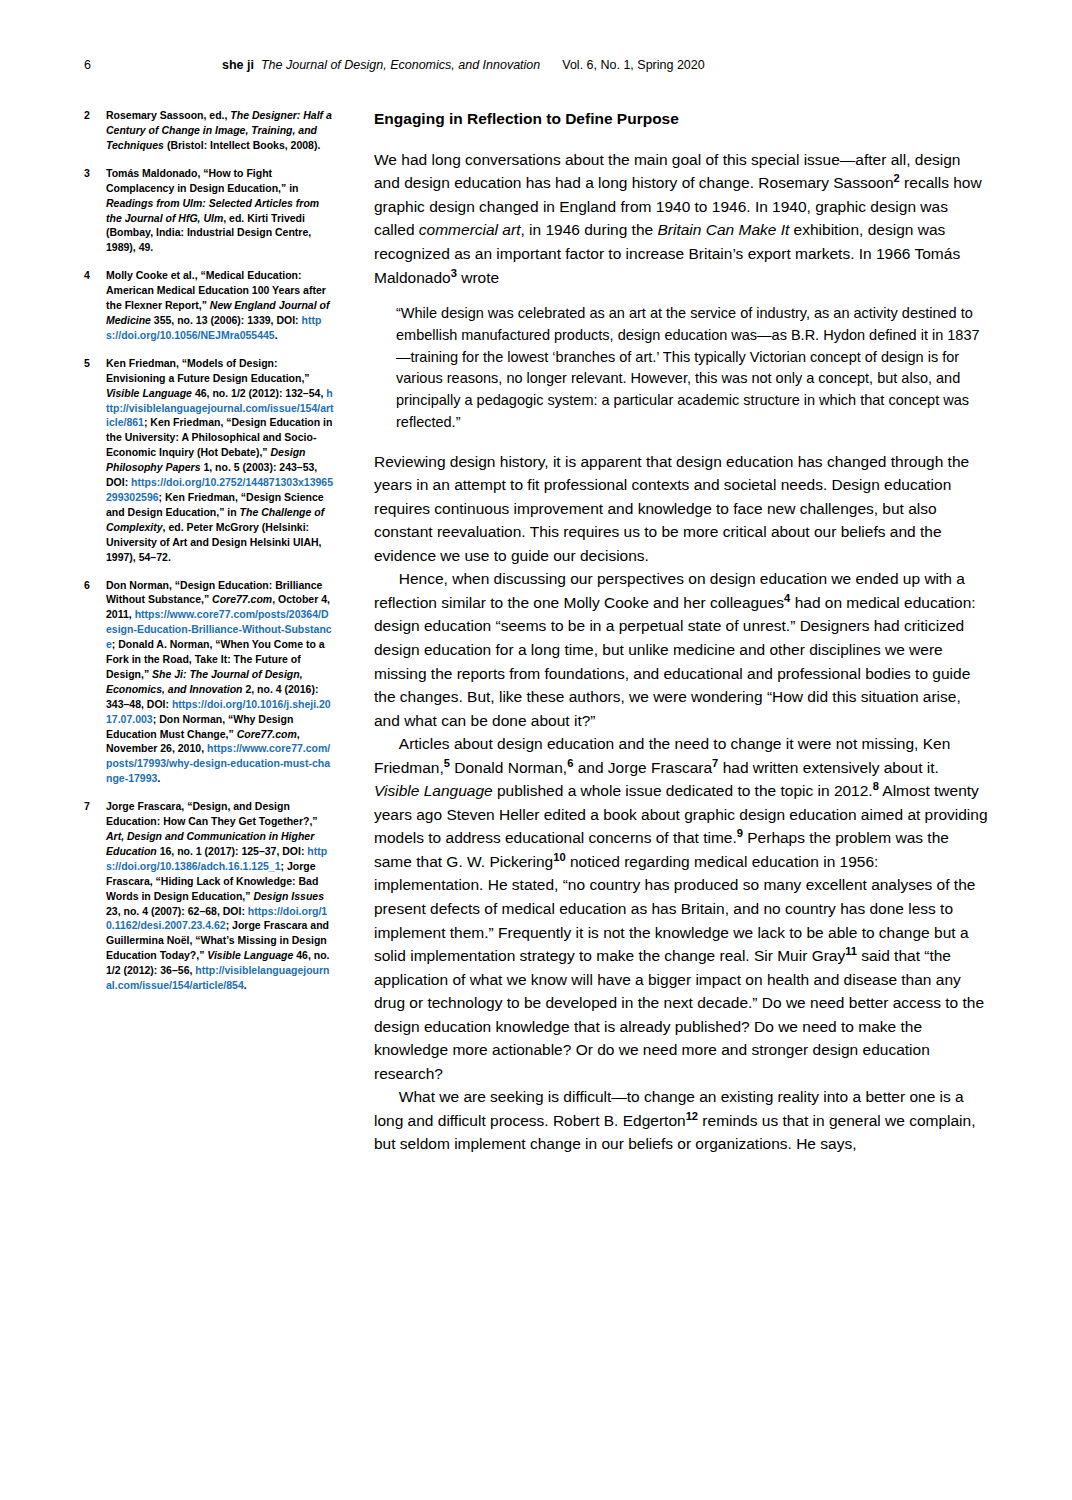6
she ji The Journal of Design, Economics, and Innovation Vol. 6, No. 1, Spring 2020
2 Rosemary Sassoon, ed., The Designer: Half a Century of Change in Image, Training, and Techniques (Bristol: Intellect Books, 2008).
3 Tomás Maldonado, “How to Fight Complacency in Design Education,” in Readings from Ulm: Selected Articles from the Journal of HfG, Ulm, ed. Kirti Trivedi (Bombay, India: Industrial Design Centre, 1989), 49.
4 Molly Cooke et al., “Medical Education: American Medical Education 100 Years after the Flexner Report,” New England Journal of Medicine 355, no. 13 (2006): 1339, DOI: https://doi.org/10.1056/NEJMra055445.
5 Ken Friedman, “Models of Design: Envisioning a Future Design Education,” Visible Language 46, no. 1/2 (2012): 132–54, http://visiblelanguagejournal.com/issue/154/article/861; Ken Friedman, “Design Education in the University: A Philosophical and Socio-Economic Inquiry (Hot Debate),” Design Philosophy Papers 1, no. 5 (2003): 243–53, DOI: https://doi.org/10.2752/144871303x13965299302596; Ken Friedman, “Design Science and Design Education,” in The Challenge of Complexity, ed. Peter McGrory (Helsinki: University of Art and Design Helsinki UIAH, 1997), 54–72.
6 Don Norman, “Design Education: Brilliance Without Substance,” Core77.com, October 4, 2011, https://www.core77.com/posts/20364/Design-Education-Brilliance-Without-Substance; Donald A. Norman, “When You Come to a Fork in the Road, Take It: The Future of Design,” She Ji: The Journal of Design, Economics, and Innovation 2, no. 4 (2016): 343–48, DOI: https://doi.org/10.1016/j.sheji.2017.07.003; Don Norman, “Why Design Education Must Change,” Core77.com, November 26, 2010, https://www.core77.com/posts/17993/why-design-education-must-change-17993.
7 Jorge Frascara, “Design, and Design Education: How Can They Get Together?,” Art, Design and Communication in Higher Education 16, no. 1 (2017): 125–37, DOI: https://doi.org/10.1386/adch.16.1.125_1; Jorge Frascara, “Hiding Lack of Knowledge: Bad Words in Design Education,” Design Issues 23, no. 4 (2007): 62–68, DOI: https://doi.org/10.1162/desi.2007.23.4.62; Jorge Frascara and Guillermina Noël, “What’s Missing in Design Education Today?,” Visible Language 46, no. 1/2 (2012): 36–56, http://visiblelanguagejournal.com/issue/154/article/854.
Engaging in Reflection to Define Purpose
We had long conversations about the main goal of this special issue—after all, design and design education has had a long history of change. Rosemary Sassoon2 recalls how graphic design changed in England from 1940 to 1946. In 1940, graphic design was called commercial art, in 1946 during the Britain Can Make It exhibition, design was recognized as an important factor to increase Britain’s export markets. In 1966 Tomás Maldonado3 wrote
“While design was celebrated as an art at the service of industry, as an activity destined to embellish manufactured products, design education was—as B.R. Hydon defined it in 1837—training for the lowest ‘branches of art.’ This typically Victorian concept of design is for various reasons, no longer relevant. However, this was not only a concept, but also, and principally a pedagogic system: a particular academic structure in which that concept was reflected.”
Reviewing design history, it is apparent that design education has changed through the years in an attempt to fit professional contexts and societal needs. Design education requires continuous improvement and knowledge to face new challenges, but also constant reevaluation. This requires us to be more critical about our beliefs and the evidence we use to guide our decisions.
Hence, when discussing our perspectives on design education we ended up with a reflection similar to the one Molly Cooke and her colleagues4 had on medical education: design education “seems to be in a perpetual state of unrest.” Designers had criticized design education for a long time, but unlike medicine and other disciplines we were missing the reports from foundations, and educational and professional bodies to guide the changes. But, like these authors, we were wondering “How did this situation arise, and what can be done about it?”
Articles about design education and the need to change it were not missing, Ken Friedman,5 Donald Norman,6 and Jorge Frascara7 had written extensively about it. Visible Language published a whole issue dedicated to the topic in 2012.8 Almost twenty years ago Steven Heller edited a book about graphic design education aimed at providing models to address educational concerns of that time.9 Perhaps the problem was the same that G. W. Pickering10 noticed regarding medical education in 1956: implementation. He stated, “no country has produced so many excellent analyses of the present defects of medical education as has Britain, and no country has done less to implement them.” Frequently it is not the knowledge we lack to be able to change but a solid implementation strategy to make the change real. Sir Muir Gray11 said that “the application of what we know will have a bigger impact on health and disease than any drug or technology to be developed in the next decade.” Do we need better access to the design education knowledge that is already published? Do we need to make the knowledge more actionable? Or do we need more and stronger design education research?
What we are seeking is difficult—to change an existing reality into a better one is a long and difficult process. Robert B. Edgerton12 reminds us that in general we complain, but seldom implement change in our beliefs or organizations. He says,